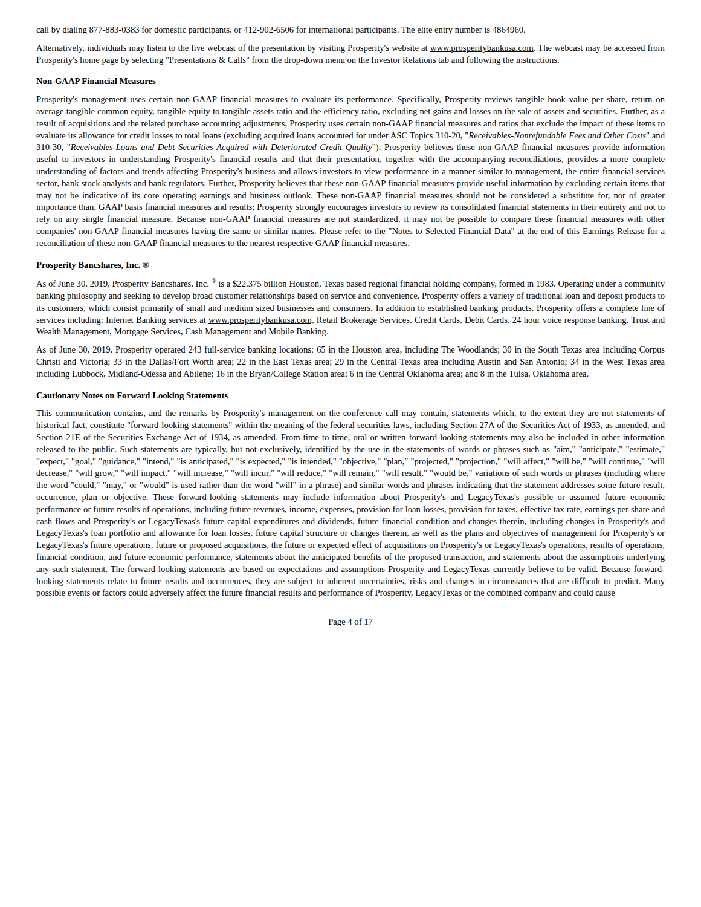call by dialing 877-883-0383 for domestic participants, or 412-902-6506 for international participants. The elite entry number is 4864960.
Alternatively, individuals may listen to the live webcast of the presentation by visiting Prosperity's website at www.prosperitybankusa.com. The webcast may be accessed from Prosperity's home page by selecting "Presentations & Calls" from the drop-down menu on the Investor Relations tab and following the instructions.
Non-GAAP Financial Measures
Prosperity's management uses certain non-GAAP financial measures to evaluate its performance. Specifically, Prosperity reviews tangible book value per share, return on average tangible common equity, tangible equity to tangible assets ratio and the efficiency ratio, excluding net gains and losses on the sale of assets and securities. Further, as a result of acquisitions and the related purchase accounting adjustments, Prosperity uses certain non-GAAP financial measures and ratios that exclude the impact of these items to evaluate its allowance for credit losses to total loans (excluding acquired loans accounted for under ASC Topics 310-20, "Receivables-Nonrefundable Fees and Other Costs" and 310-30, "Receivables-Loans and Debt Securities Acquired with Deteriorated Credit Quality"). Prosperity believes these non-GAAP financial measures provide information useful to investors in understanding Prosperity's financial results and that their presentation, together with the accompanying reconciliations, provides a more complete understanding of factors and trends affecting Prosperity's business and allows investors to view performance in a manner similar to management, the entire financial services sector, bank stock analysts and bank regulators. Further, Prosperity believes that these non-GAAP financial measures provide useful information by excluding certain items that may not be indicative of its core operating earnings and business outlook. These non-GAAP financial measures should not be considered a substitute for, nor of greater importance than, GAAP basis financial measures and results; Prosperity strongly encourages investors to review its consolidated financial statements in their entirety and not to rely on any single financial measure. Because non-GAAP financial measures are not standardized, it may not be possible to compare these financial measures with other companies' non-GAAP financial measures having the same or similar names. Please refer to the "Notes to Selected Financial Data" at the end of this Earnings Release for a reconciliation of these non-GAAP financial measures to the nearest respective GAAP financial measures.
Prosperity Bancshares, Inc. ®
As of June 30, 2019, Prosperity Bancshares, Inc. ® is a $22.375 billion Houston, Texas based regional financial holding company, formed in 1983. Operating under a community banking philosophy and seeking to develop broad customer relationships based on service and convenience, Prosperity offers a variety of traditional loan and deposit products to its customers, which consist primarily of small and medium sized businesses and consumers. In addition to established banking products, Prosperity offers a complete line of services including: Internet Banking services at www.prosperitybankusa.com, Retail Brokerage Services, Credit Cards, Debit Cards, 24 hour voice response banking, Trust and Wealth Management, Mortgage Services, Cash Management and Mobile Banking.
As of June 30, 2019, Prosperity operated 243 full-service banking locations: 65 in the Houston area, including The Woodlands; 30 in the South Texas area including Corpus Christi and Victoria; 33 in the Dallas/Fort Worth area; 22 in the East Texas area; 29 in the Central Texas area including Austin and San Antonio; 34 in the West Texas area including Lubbock, Midland-Odessa and Abilene; 16 in the Bryan/College Station area; 6 in the Central Oklahoma area; and 8 in the Tulsa, Oklahoma area.
Cautionary Notes on Forward Looking Statements
This communication contains, and the remarks by Prosperity's management on the conference call may contain, statements which, to the extent they are not statements of historical fact, constitute "forward-looking statements" within the meaning of the federal securities laws, including Section 27A of the Securities Act of 1933, as amended, and Section 21E of the Securities Exchange Act of 1934, as amended. From time to time, oral or written forward-looking statements may also be included in other information released to the public. Such statements are typically, but not exclusively, identified by the use in the statements of words or phrases such as "aim," "anticipate," "estimate," "expect," "goal," "guidance," "intend," "is anticipated," "is expected," "is intended," "objective," "plan," "projected," "projection," "will affect," "will be," "will continue," "will decrease," "will grow," "will impact," "will increase," "will incur," "will reduce," "will remain," "will result," "would be," variations of such words or phrases (including where the word "could," "may," or "would" is used rather than the word "will" in a phrase) and similar words and phrases indicating that the statement addresses some future result, occurrence, plan or objective. These forward-looking statements may include information about Prosperity's and LegacyTexas's possible or assumed future economic performance or future results of operations, including future revenues, income, expenses, provision for loan losses, provision for taxes, effective tax rate, earnings per share and cash flows and Prosperity's or LegacyTexas's future capital expenditures and dividends, future financial condition and changes therein, including changes in Prosperity's and LegacyTexas's loan portfolio and allowance for loan losses, future capital structure or changes therein, as well as the plans and objectives of management for Prosperity's or LegacyTexas's future operations, future or proposed acquisitions, the future or expected effect of acquisitions on Prosperity's or LegacyTexas's operations, results of operations, financial condition, and future economic performance, statements about the anticipated benefits of the proposed transaction, and statements about the assumptions underlying any such statement. The forward-looking statements are based on expectations and assumptions Prosperity and LegacyTexas currently believe to be valid. Because forward-looking statements relate to future results and occurrences, they are subject to inherent uncertainties, risks and changes in circumstances that are difficult to predict. Many possible events or factors could adversely affect the future financial results and performance of Prosperity, LegacyTexas or the combined company and could cause
Page 4 of 17